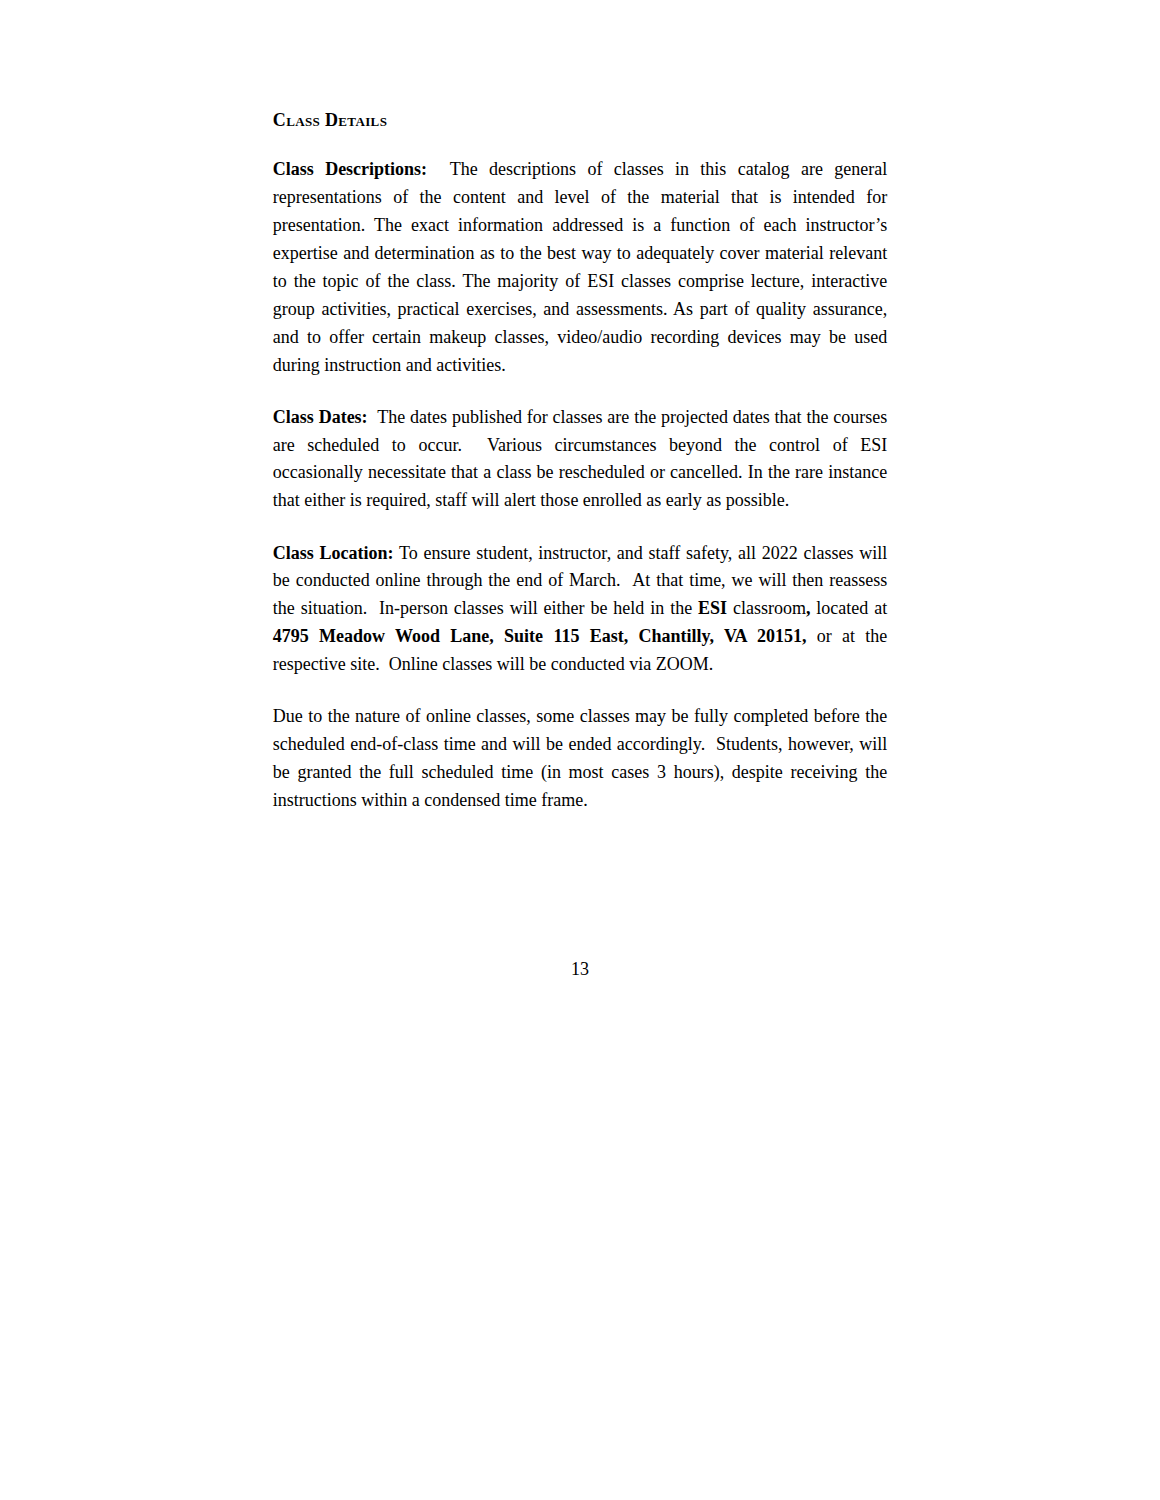Class Details
Class Descriptions: The descriptions of classes in this catalog are general representations of the content and level of the material that is intended for presentation. The exact information addressed is a function of each instructor’s expertise and determination as to the best way to adequately cover material relevant to the topic of the class. The majority of ESI classes comprise lecture, interactive group activities, practical exercises, and assessments. As part of quality assurance, and to offer certain makeup classes, video/audio recording devices may be used during instruction and activities.
Class Dates: The dates published for classes are the projected dates that the courses are scheduled to occur. Various circumstances beyond the control of ESI occasionally necessitate that a class be rescheduled or cancelled. In the rare instance that either is required, staff will alert those enrolled as early as possible.
Class Location: To ensure student, instructor, and staff safety, all 2022 classes will be conducted online through the end of March. At that time, we will then reassess the situation. In-person classes will either be held in the ESI classroom, located at 4795 Meadow Wood Lane, Suite 115 East, Chantilly, VA 20151, or at the respective site. Online classes will be conducted via ZOOM.
Due to the nature of online classes, some classes may be fully completed before the scheduled end-of-class time and will be ended accordingly. Students, however, will be granted the full scheduled time (in most cases 3 hours), despite receiving the instructions within a condensed time frame.
13